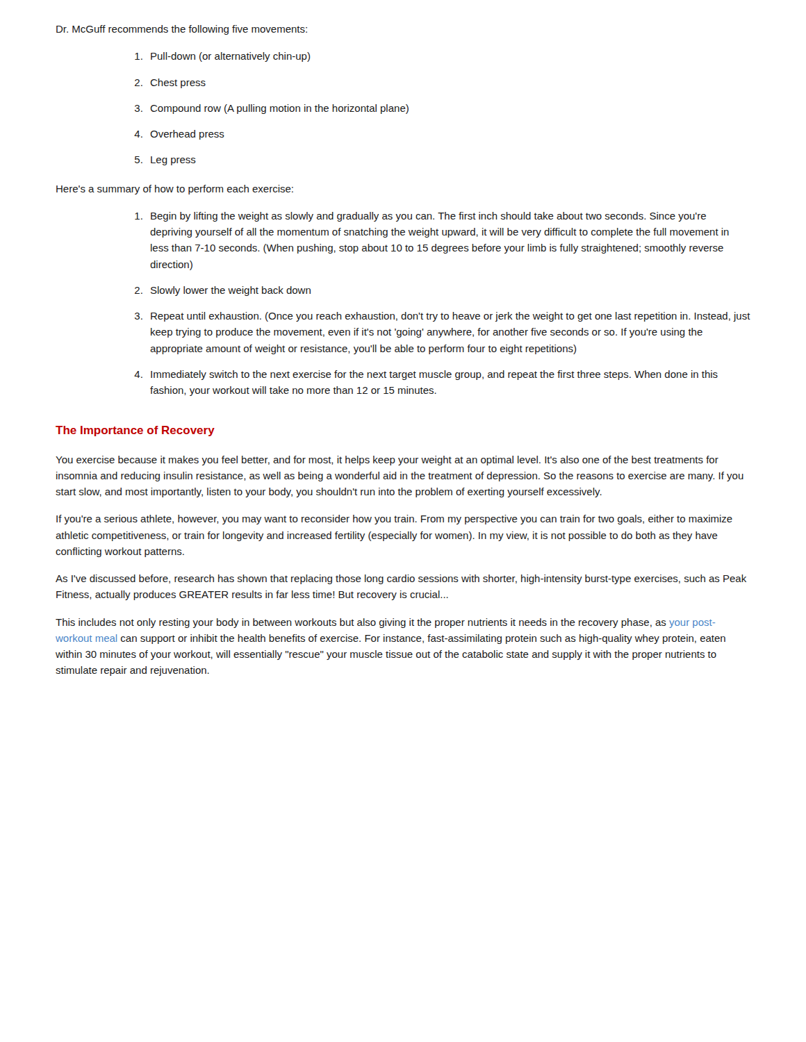Dr. McGuff recommends the following five movements:
Pull-down (or alternatively chin-up)
Chest press
Compound row (A pulling motion in the horizontal plane)
Overhead press
Leg press
Here's a summary of how to perform each exercise:
Begin by lifting the weight as slowly and gradually as you can. The first inch should take about two seconds. Since you're depriving yourself of all the momentum of snatching the weight upward, it will be very difficult to complete the full movement in less than 7-10 seconds. (When pushing, stop about 10 to 15 degrees before your limb is fully straightened; smoothly reverse direction)
Slowly lower the weight back down
Repeat until exhaustion. (Once you reach exhaustion, don't try to heave or jerk the weight to get one last repetition in. Instead, just keep trying to produce the movement, even if it's not 'going' anywhere, for another five seconds or so. If you're using the appropriate amount of weight or resistance, you'll be able to perform four to eight repetitions)
Immediately switch to the next exercise for the next target muscle group, and repeat the first three steps. When done in this fashion, your workout will take no more than 12 or 15 minutes.
The Importance of Recovery
You exercise because it makes you feel better, and for most, it helps keep your weight at an optimal level. It's also one of the best treatments for insomnia and reducing insulin resistance, as well as being a wonderful aid in the treatment of depression. So the reasons to exercise are many. If you start slow, and most importantly, listen to your body, you shouldn't run into the problem of exerting yourself excessively.
If you're a serious athlete, however, you may want to reconsider how you train. From my perspective you can train for two goals, either to maximize athletic competitiveness, or train for longevity and increased fertility (especially for women). In my view, it is not possible to do both as they have conflicting workout patterns.
As I've discussed before, research has shown that replacing those long cardio sessions with shorter, high-intensity burst-type exercises, such as Peak Fitness, actually produces GREATER results in far less time! But recovery is crucial...
This includes not only resting your body in between workouts but also giving it the proper nutrients it needs in the recovery phase, as your post-workout meal can support or inhibit the health benefits of exercise. For instance, fast-assimilating protein such as high-quality whey protein, eaten within 30 minutes of your workout, will essentially "rescue" your muscle tissue out of the catabolic state and supply it with the proper nutrients to stimulate repair and rejuvenation.